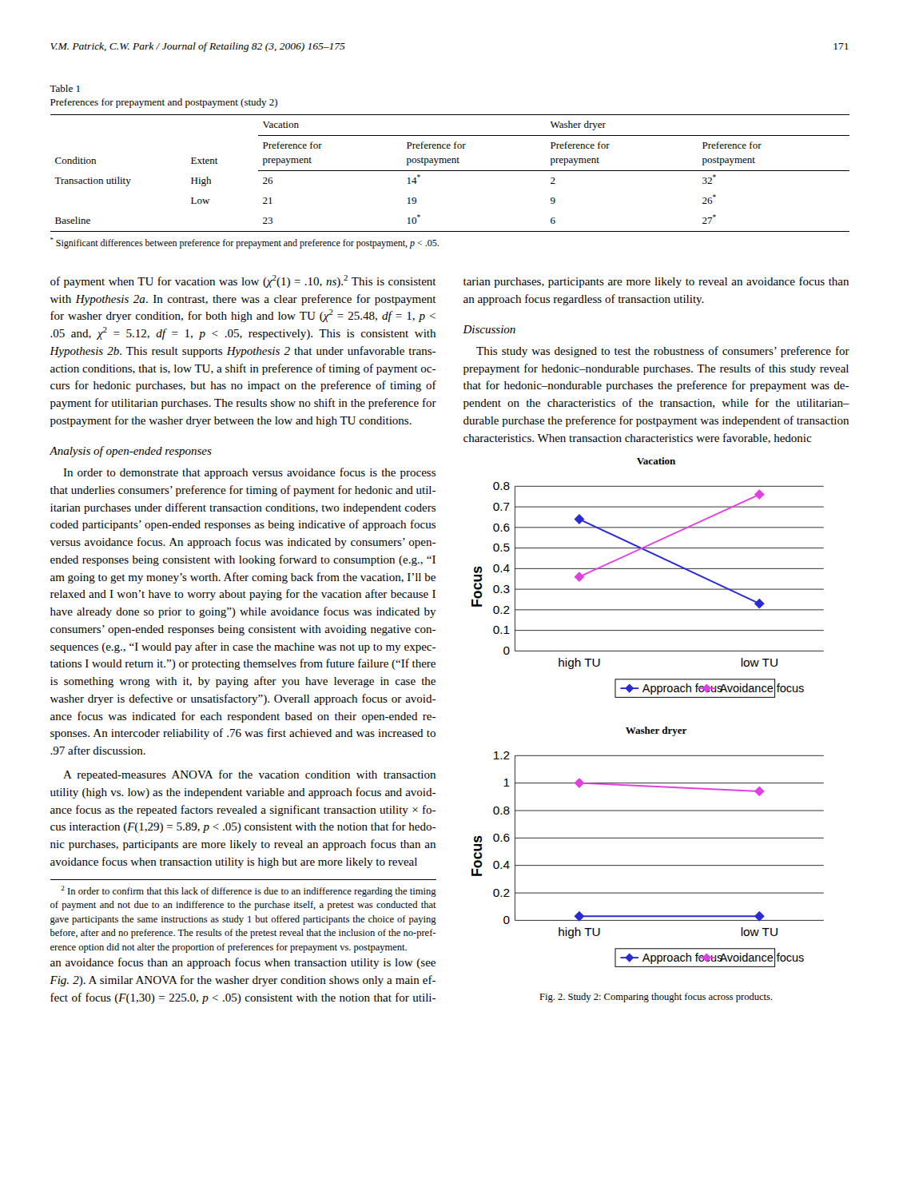V.M. Patrick, C.W. Park / Journal of Retailing 82 (3, 2006) 165–175 171
Table 1
Preferences for prepayment and postpayment (study 2)
| Condition | Extent | Vacation | Washer dryer |
| --- | --- | --- | --- |
| Preference for prepayment | Preference for postpayment | Preference for prepayment | Preference for postpayment |
| Transaction utility | High | 26 | 14 * | 2 | 32 * |
| | Low | 21 | 19 | 9 | 26 * |
| Baseline | | 23 | 10 * | 6 | 27 * |
* Significant differences between preference for prepayment and preference for postpayment, p < .05.
of payment when TU for vacation was low (χ2(1) = .10, ns).2 This is consistent with Hypothesis 2a. In contrast, there was a clear preference for postpayment for washer dryer condition, for both high and low TU (χ2 = 25.48, df = 1, p < .05 and, χ2 = 5.12, df = 1, p < .05, respectively). This is consistent with Hypothesis 2b. This result supports Hypothesis 2 that under unfavorable transaction conditions, that is, low TU, a shift in preference of timing of payment occurs for hedonic purchases, but has no impact on the preference of timing of payment for utilitarian purchases. The results show no shift in the preference for postpayment for the washer dryer between the low and high TU conditions.
Analysis of open-ended responses
In order to demonstrate that approach versus avoidance focus is the process that underlies consumers’ preference for timing of payment for hedonic and utilitarian purchases under different transaction conditions, two independent coders coded participants’ open-ended responses as being indicative of approach focus versus avoidance focus. An approach focus was indicated by consumers’ open-ended responses being consistent with looking forward to consumption (e.g., “I am going to get my money’s worth. After coming back from the vacation, I’ll be relaxed and I won’t have to worry about paying for the vacation after because I have already done so prior to going”) while avoidance focus was indicated by consumers’ open-ended responses being consistent with avoiding negative consequences (e.g., “I would pay after in case the machine was not up to my expectations I would return it.”) or protecting themselves from future failure (“If there is something wrong with it, by paying after you have leverage in case the washer dryer is defective or unsatisfactory”). Overall approach focus or avoidance focus was indicated for each respondent based on their open-ended responses. An intercoder reliability of .76 was first achieved and was increased to .97 after discussion.
A repeated-measures ANOVA for the vacation condition with transaction utility (high vs. low) as the independent variable and approach focus and avoidance focus as the repeated factors revealed a significant transaction utility × focus interaction (F(1,29) = 5.89, p < .05) consistent with the notion that for hedonic purchases, participants are more likely to reveal an approach focus than an avoidance focus when transaction utility is high but are more likely to reveal
2 In order to confirm that this lack of difference is due to an indifference regarding the timing of payment and not due to an indifference to the purchase itself, a pretest was conducted that gave participants the same instructions as study 1 but offered participants the choice of paying before, after and no preference. The results of the pretest reveal that the inclusion of the no-preference option did not alter the proportion of preferences for prepayment vs. postpayment.
an avoidance focus than an approach focus when transaction utility is low (see Fig. 2). A similar ANOVA for the washer dryer condition shows only a main effect of focus (F(1,30) = 225.0, p < .05) consistent with the notion that for utilitarian purchases, participants are more likely to reveal an avoidance focus than an approach focus regardless of transaction utility.
Discussion
This study was designed to test the robustness of consumers’ preference for prepayment for hedonic–nondurable purchases. The results of this study reveal that for hedonic–nondurable purchases the preference for prepayment was dependent on the characteristics of the transaction, while for the utilitarian–durable purchase the preference for postpayment was independent of transaction characteristics. When transaction characteristics were favorable, hedonic
Vacation
0 0.1 0.2 0.3 0.4 0.5 0.6 0.7 0.8 Focus high TU low TU Approach focus Avoidance focus
Washer dryer
0 0.2 0.4 0.6 0.8 1 1.2 Focus high TU low TU Approach focus Avoidance focus
Fig. 2. Study 2: Comparing thought focus across products.